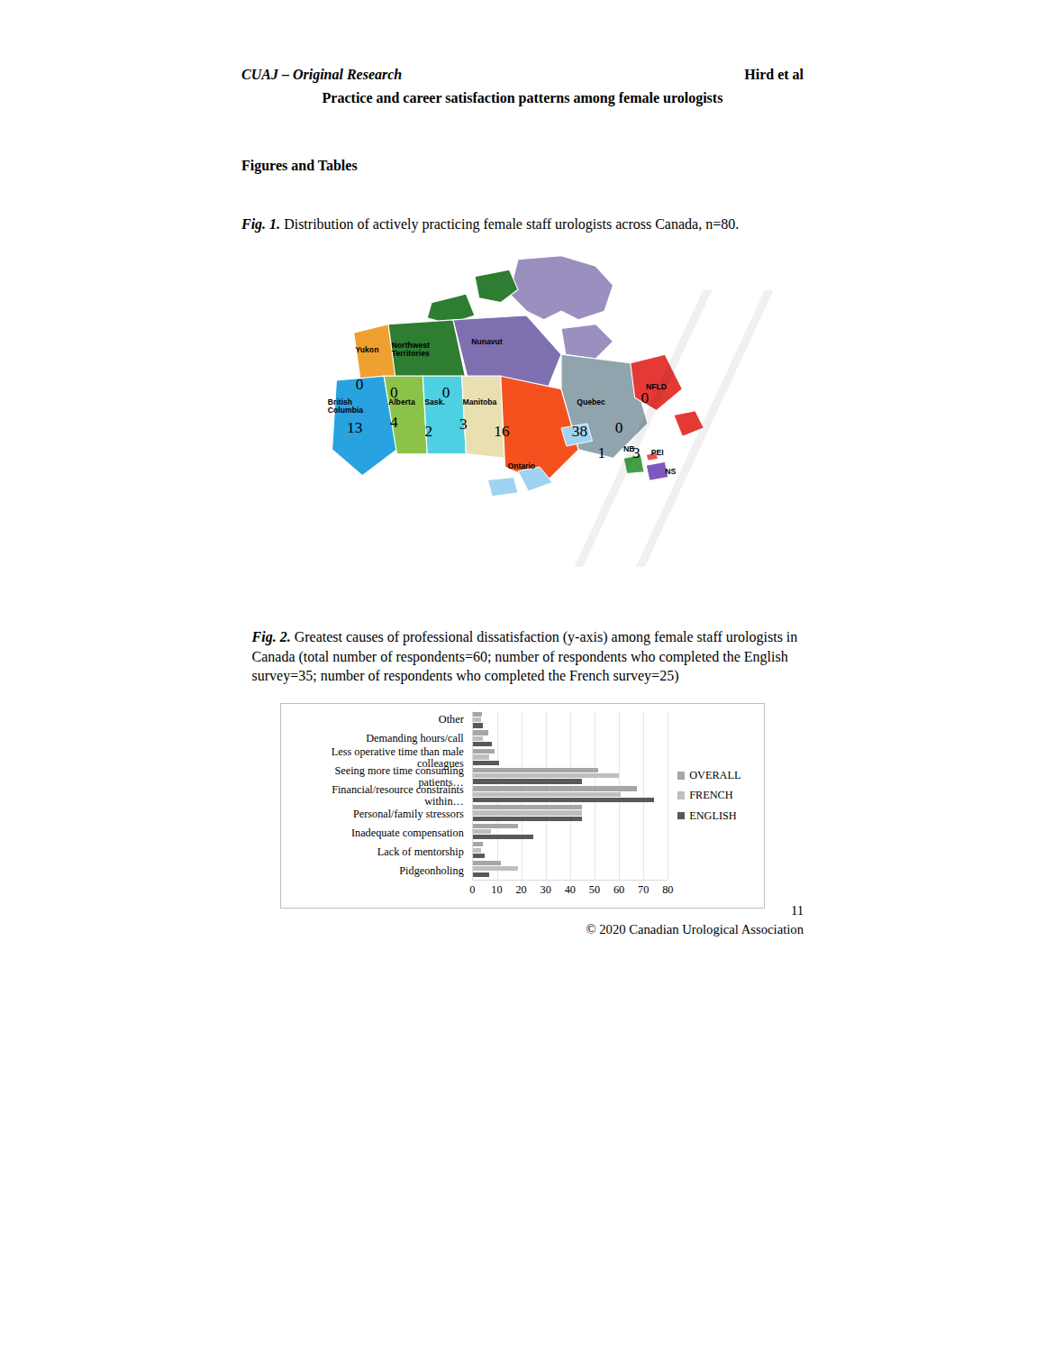CUAJ – Original Research
Hird et al
Practice and career satisfaction patterns among female urologists
Figures and Tables
Fig. 1. Distribution of actively practicing female staff urologists across Canada, n=80.
Yukon Northwest Territories Nunavut British Columbia Alberta Sask. Manitoba Ontario Quebec NFLD NB PEI NS 0 0 0 0 13 4 2 3 16 38 0 1 3
Fig. 2. Greatest causes of professional dissatisfaction (y-axis) among female staff urologists in Canada (total number of respondents=60; number of respondents who completed the English survey=35; number of respondents who completed the French survey=25)
Other
Demanding hours/call
Less operative time than male colleagues
Seeing more time consuming patients…
Financial/resource constraints within…
Personal/family stressors
Inadequate compensation
Lack of mentorship
Pidgeonholing
OVERALL
FRENCH
ENGLISH
0 10 20 30 40 50 60 70 80
11
© 2020 Canadian Urological Association